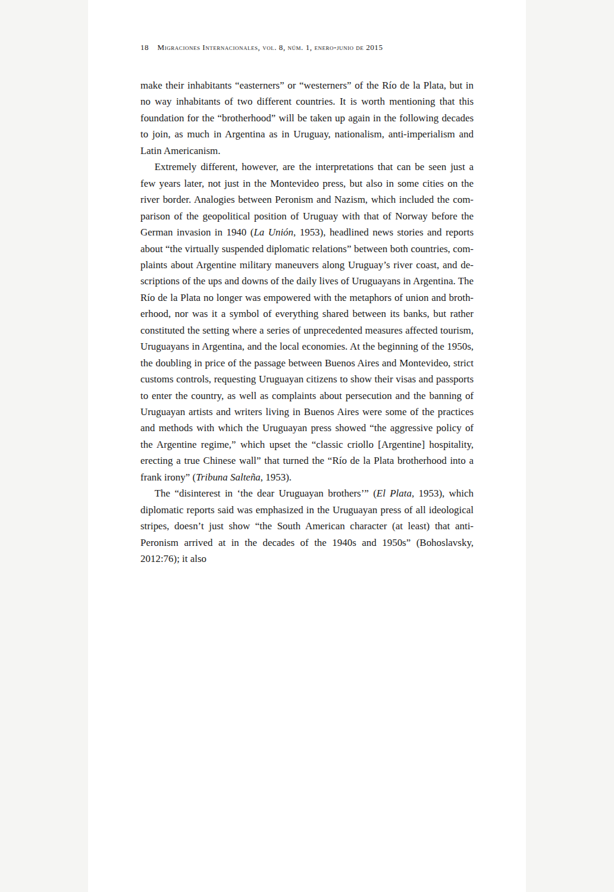18 Migraciones Internacionales, vol. 8, núm. 1, enero-junio de 2015
make their inhabitants “easterners” or “westerners” of the Río de la Plata, but in no way inhabitants of two different countries. It is worth mentioning that this foundation for the “brotherhood” will be taken up again in the following decades to join, as much in Argentina as in Uruguay, nationalism, anti-imperialism and Latin Americanism.
Extremely different, however, are the interpretations that can be seen just a few years later, not just in the Montevideo press, but also in some cities on the river border. Analogies between Peronism and Nazism, which included the comparison of the geopolitical position of Uruguay with that of Norway before the German invasion in 1940 (La Unión, 1953), headlined news stories and reports about “the virtually suspended diplomatic relations” between both countries, complaints about Argentine military maneuvers along Uruguay’s river coast, and descriptions of the ups and downs of the daily lives of Uruguayans in Argentina. The Río de la Plata no longer was empowered with the metaphors of union and brotherhood, nor was it a symbol of everything shared between its banks, but rather constituted the setting where a series of unprecedented measures affected tourism, Uruguayans in Argentina, and the local economies. At the beginning of the 1950s, the doubling in price of the passage between Buenos Aires and Montevideo, strict customs controls, requesting Uruguayan citizens to show their visas and passports to enter the country, as well as complaints about persecution and the banning of Uruguayan artists and writers living in Buenos Aires were some of the practices and methods with which the Uruguayan press showed “the aggressive policy of the Argentine regime,” which upset the “classic criollo [Argentine] hospitality, erecting a true Chinese wall” that turned the “Río de la Plata brotherhood into a frank irony” (Tribuna Salteña, 1953).
The “disinterest in ‘the dear Uruguayan brothers’” (El Plata, 1953), which diplomatic reports said was emphasized in the Uruguayan press of all ideological stripes, doesn’t just show “the South American character (at least) that anti-Peronism arrived at in the decades of the 1940s and 1950s” (Bohoslavsky, 2012:76); it also